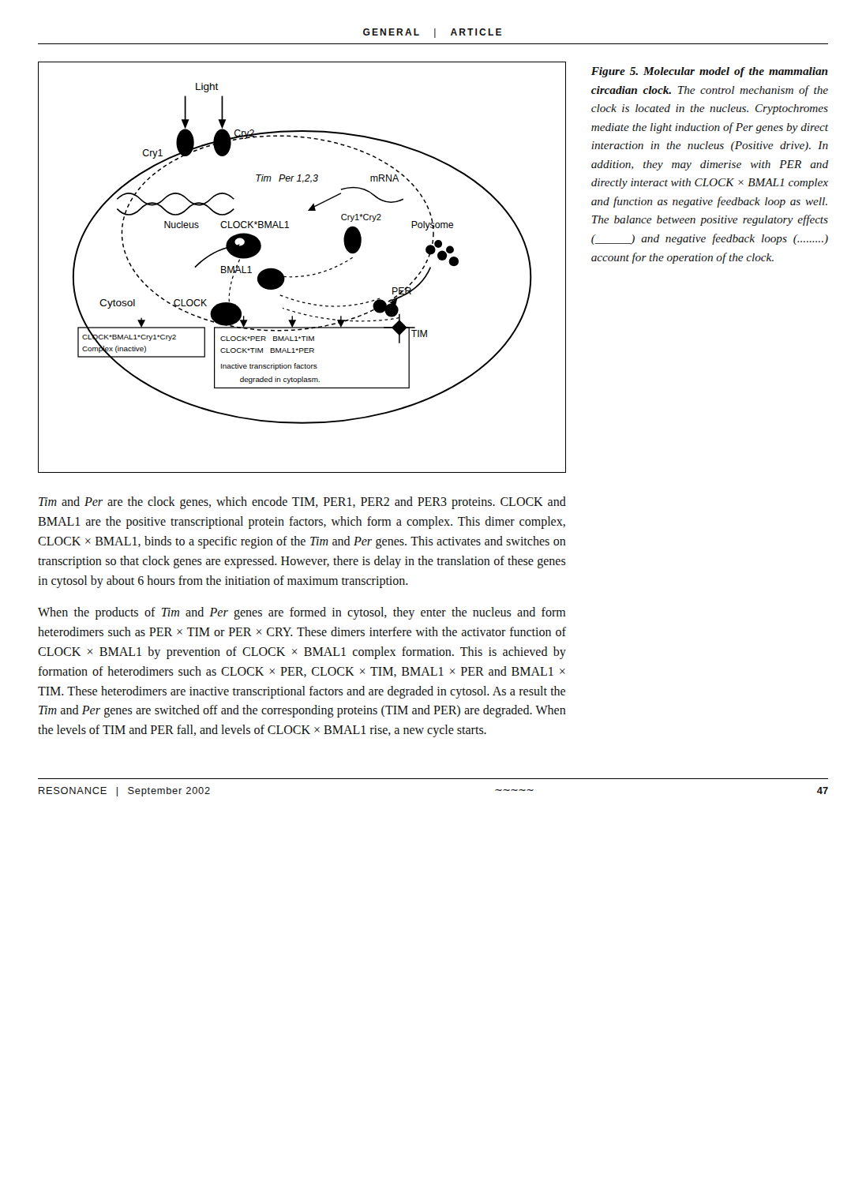GENERAL | ARTICLE
Schematic diagram of the mammalian circadian clock A cell is drawn with a nucleus containing CLOCK and BMAL1 proteins binding DNA, transcription of Tim and Per genes into mRNA, translation on a polysome in the cytosol producing PER and TIM proteins, cryptochromes Cry1 and Cry2 activated by light, and formation of inactive transcription factor complexes that are degraded in the cytoplasm. Light Cry1 Cry2 Tim Per 1,2,3 mRNA Nucleus CLOCK*BMAL1 Cry1*Cry2 Polysome BMAL1 PER CLOCK Cytosol TIM CLOCK*BMAL1*Cry1*Cry2 Complex (inactive) CLOCK*PER BMAL1*TIM CLOCK*TIM BMAL1*PER Inactive transcription factors degraded in cytoplasm.
Tim and Per are the clock genes, which encode TIM, PER1, PER2 and PER3 proteins. CLOCK and BMAL1 are the positive transcriptional protein factors, which form a complex. This dimer complex, CLOCK × BMAL1, binds to a specific region of the Tim and Per genes. This activates and switches on transcription so that clock genes are expressed. However, there is delay in the translation of these genes in cytosol by about 6 hours from the initiation of maximum transcription.
When the products of Tim and Per genes are formed in cytosol, they enter the nucleus and form heterodimers such as PER × TIM or PER × CRY. These dimers interfere with the activator function of CLOCK × BMAL1 by prevention of CLOCK × BMAL1 complex formation. This is achieved by formation of heterodimers such as CLOCK × PER, CLOCK × TIM, BMAL1 × PER and BMAL1 × TIM. These heterodimers are inactive transcriptional factors and are degraded in cytosol. As a result the Tim and Per genes are switched off and the corresponding proteins (TIM and PER) are degraded. When the levels of TIM and PER fall, and levels of CLOCK × BMAL1 rise, a new cycle starts.
Figure 5. Molecular model of the mammalian circadian clock. The control mechanism of the clock is located in the nucleus. Cryptochromes mediate the light induction of Per genes by direct interaction in the nucleus (Positive drive). In addition, they may dimerise with PER and directly interact with CLOCK × BMAL1 complex and function as negative feedback loop as well. The balance between positive regulatory effects (______) and negative feedback loops (.........) account for the operation of the clock.
RESONANCE | September 2002
∼∼∼∼∼
47